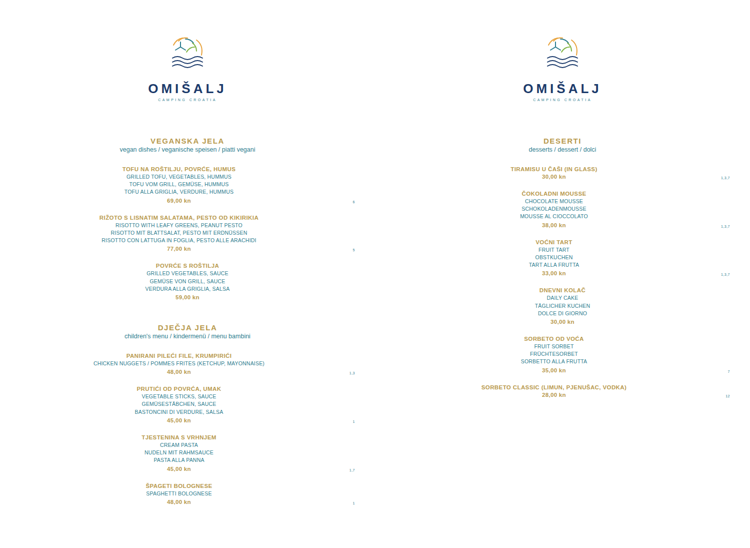OMIŠALJ
CAMPING CROATIA
VEGANSKA JELA
vegan dishes / veganische speisen / piatti vegani
TOFU NA ROŠTILJU, povrće, humus
GRILLED TOFU, vegetables, hummus
TOFU VOM GRILL, Gemüse, Hummus
TOFU ALLA GRIGLIA, verdure, hummus
69,00 kn
6
RIŽOTO S LISNATIM SALATAMA, pesto od kikirikia
RISOTTO WITH LEAFY GREENS, peanut pesto
RISOTTO MIT BLATTSALAT, Pesto mit Erdnüssen
RISOTTO CON LATTUGA IN FOGLIA, pesto alle arachidi
77,00 kn
5
POVRĆE S ROŠTILJA
GRILLED VEGETABLES, sauce
GEMÜSE VON GRILL, Sauce
VERDURA ALLA GRIGLIA, salsa
59,00 kn
DJEČJA JELA
children's menu / kindermenü / menu bambini
PANIRANI PILEĆI FILE, krumpirići
CHICKEN NUGGETS / pommes frites (ketchup, mayonnaise)
48,00 kn
1,3
PRUTIĆI OD POVRĆA, umak
VEGETABLE STICKS, sauce
GEMÜSESTÄBCHEN, Sauce
BASTONCINI DI VERDURE, salsa
45,00 kn
1
TJESTENINA S VRHNJEM
CREAM PASTA
NUDELN MIT RAHMSAUCE
PASTA ALLA PANNA
45,00 kn
1,7
ŠPAGETI BOLOGNESE
SPAGHETTI BOLOGNESE
48,00 kn
1
OMIŠALJ
CAMPING CROATIA
DESERTI
desserts / dessert / dolci
TIRAMISU U ČAŠI (in glass)
30,00 kn
1,3,7
ČOKOLADNI MOUSSE
CHOCOLATE MOUSSE
SCHOKOLADENMOUSSE
MOUSSE AL CIOCCOLATO
38,00 kn
1,3,7
VOĆNI TART
FRUIT TART
OBSTKUCHEN
TART ALLA FRUTTA
33,00 kn
1,3,7
DNEVNI KOLAČ
DAILY CAKE
TÄGLICHER KUCHEN
DOLCE DI GIORNO
30,00 kn
SORBETO OD VOĆA
FRUIT SORBET
FRÜCHTESORBET
SORBETTO ALLA FRUTTA
35,00 kn
7
SORBETO CLASSIC (limun, pjenušac, vodka)
28,00 kn
12